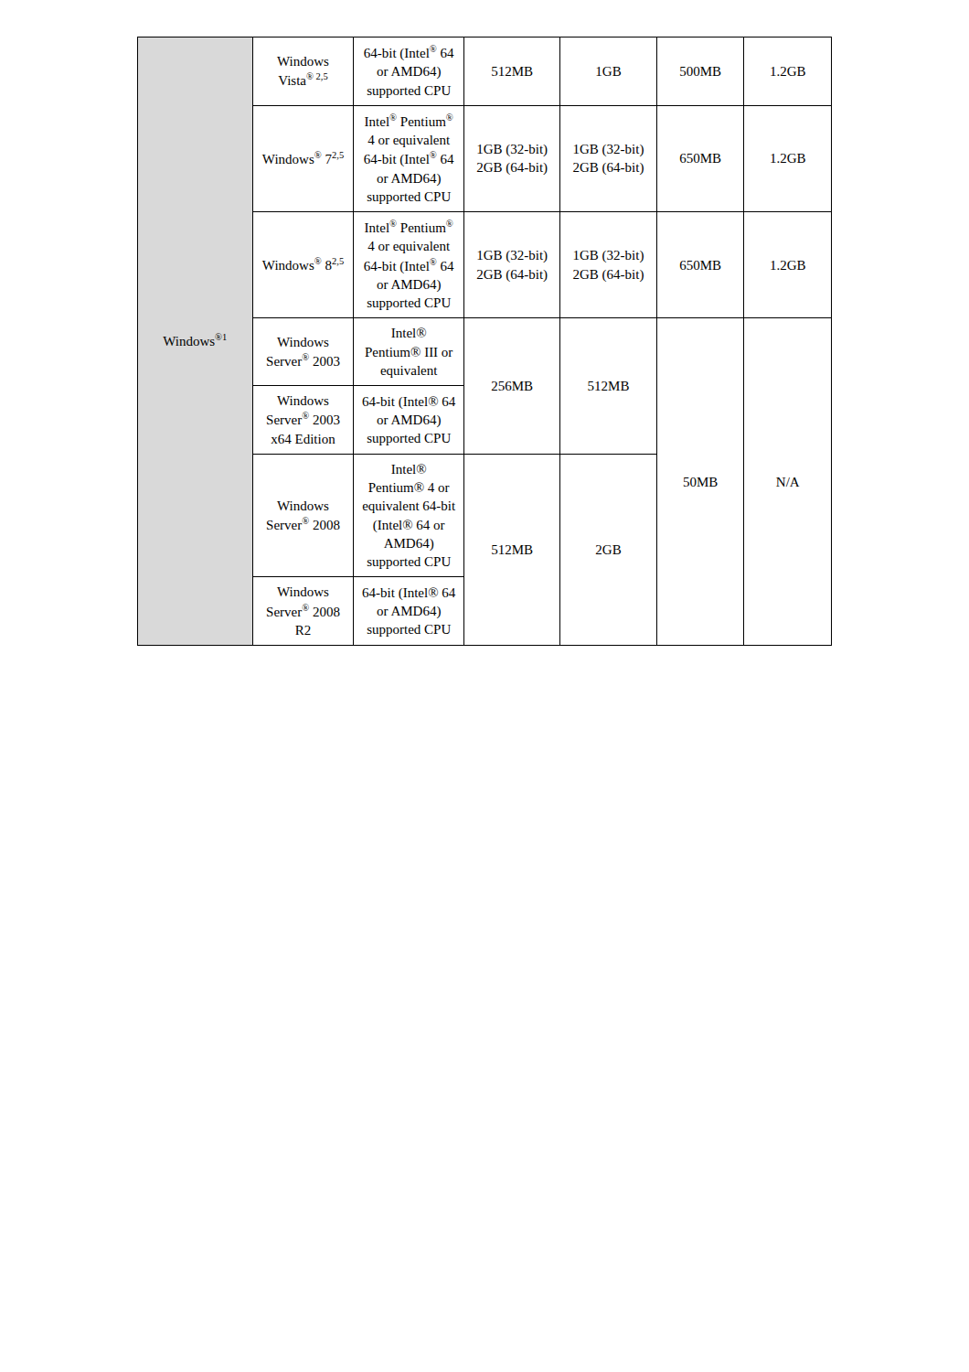| Windows ®1 | Windows Vista ® 2,5 | 64-bit (Intel ® 64 or AMD64) supported CPU | 512MB | 1GB | 500MB | 1.2GB |
| Windows ® 7 2,5 | Intel ® Pentium ® 4 or equivalent 64-bit (Intel ® 64 or AMD64) supported CPU | 1GB (32-bit) 2GB (64-bit) | 1GB (32-bit) 2GB (64-bit) | 650MB | 1.2GB |
| Windows ® 8 2,5 | Intel ® Pentium ® 4 or equivalent 64-bit (Intel ® 64 or AMD64) supported CPU | 1GB (32-bit) 2GB (64-bit) | 1GB (32-bit) 2GB (64-bit) | 650MB | 1.2GB |
| Windows Server ® 2003 | Intel® Pentium® III or equivalent | 256MB | 512MB | 50MB | N/A |
| Windows Server ® 2003 x64 Edition | 64-bit (Intel® 64 or AMD64) supported CPU |
| Windows Server ® 2008 | Intel® Pentium® 4 or equivalent 64-bit (Intel® 64 or AMD64) supported CPU | 512MB | 2GB |
| Windows Server ® 2008 R2 | 64-bit (Intel® 64 or AMD64) supported CPU |